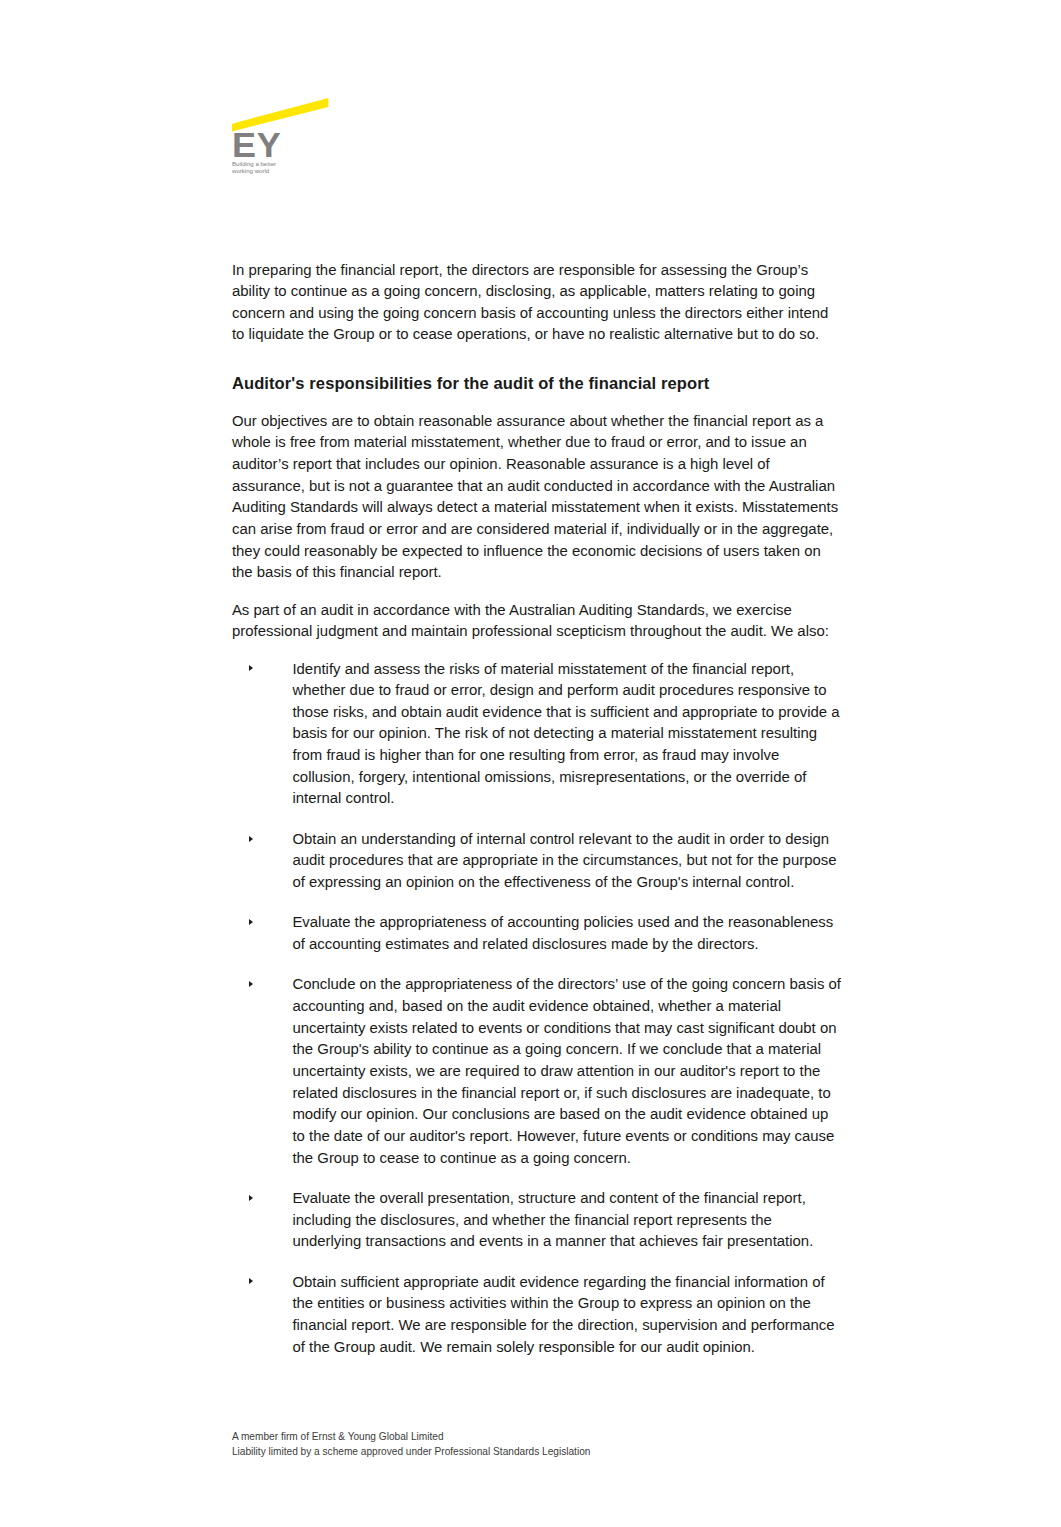EY — Building a better working world EY Building a better working world
In preparing the financial report, the directors are responsible for assessing the Group’s ability to continue as a going concern, disclosing, as applicable, matters relating to going concern and using the going concern basis of accounting unless the directors either intend to liquidate the Group or to cease operations, or have no realistic alternative but to do so.
Auditor's responsibilities for the audit of the financial report
Our objectives are to obtain reasonable assurance about whether the financial report as a whole is free from material misstatement, whether due to fraud or error, and to issue an auditor’s report that includes our opinion. Reasonable assurance is a high level of assurance, but is not a guarantee that an audit conducted in accordance with the Australian Auditing Standards will always detect a material misstatement when it exists. Misstatements can arise from fraud or error and are considered material if, individually or in the aggregate, they could reasonably be expected to influence the economic decisions of users taken on the basis of this financial report.
As part of an audit in accordance with the Australian Auditing Standards, we exercise professional judgment and maintain professional scepticism throughout the audit. We also:
Identify and assess the risks of material misstatement of the financial report, whether due to fraud or error, design and perform audit procedures responsive to those risks, and obtain audit evidence that is sufficient and appropriate to provide a basis for our opinion. The risk of not detecting a material misstatement resulting from fraud is higher than for one resulting from error, as fraud may involve collusion, forgery, intentional omissions, misrepresentations, or the override of internal control.
Obtain an understanding of internal control relevant to the audit in order to design audit procedures that are appropriate in the circumstances, but not for the purpose of expressing an opinion on the effectiveness of the Group's internal control.
Evaluate the appropriateness of accounting policies used and the reasonableness of accounting estimates and related disclosures made by the directors.
Conclude on the appropriateness of the directors’ use of the going concern basis of accounting and, based on the audit evidence obtained, whether a material uncertainty exists related to events or conditions that may cast significant doubt on the Group's ability to continue as a going concern. If we conclude that a material uncertainty exists, we are required to draw attention in our auditor's report to the related disclosures in the financial report or, if such disclosures are inadequate, to modify our opinion. Our conclusions are based on the audit evidence obtained up to the date of our auditor's report. However, future events or conditions may cause the Group to cease to continue as a going concern.
Evaluate the overall presentation, structure and content of the financial report, including the disclosures, and whether the financial report represents the underlying transactions and events in a manner that achieves fair presentation.
Obtain sufficient appropriate audit evidence regarding the financial information of the entities or business activities within the Group to express an opinion on the financial report. We are responsible for the direction, supervision and performance of the Group audit. We remain solely responsible for our audit opinion.
A member firm of Ernst & Young Global Limited
Liability limited by a scheme approved under Professional Standards Legislation